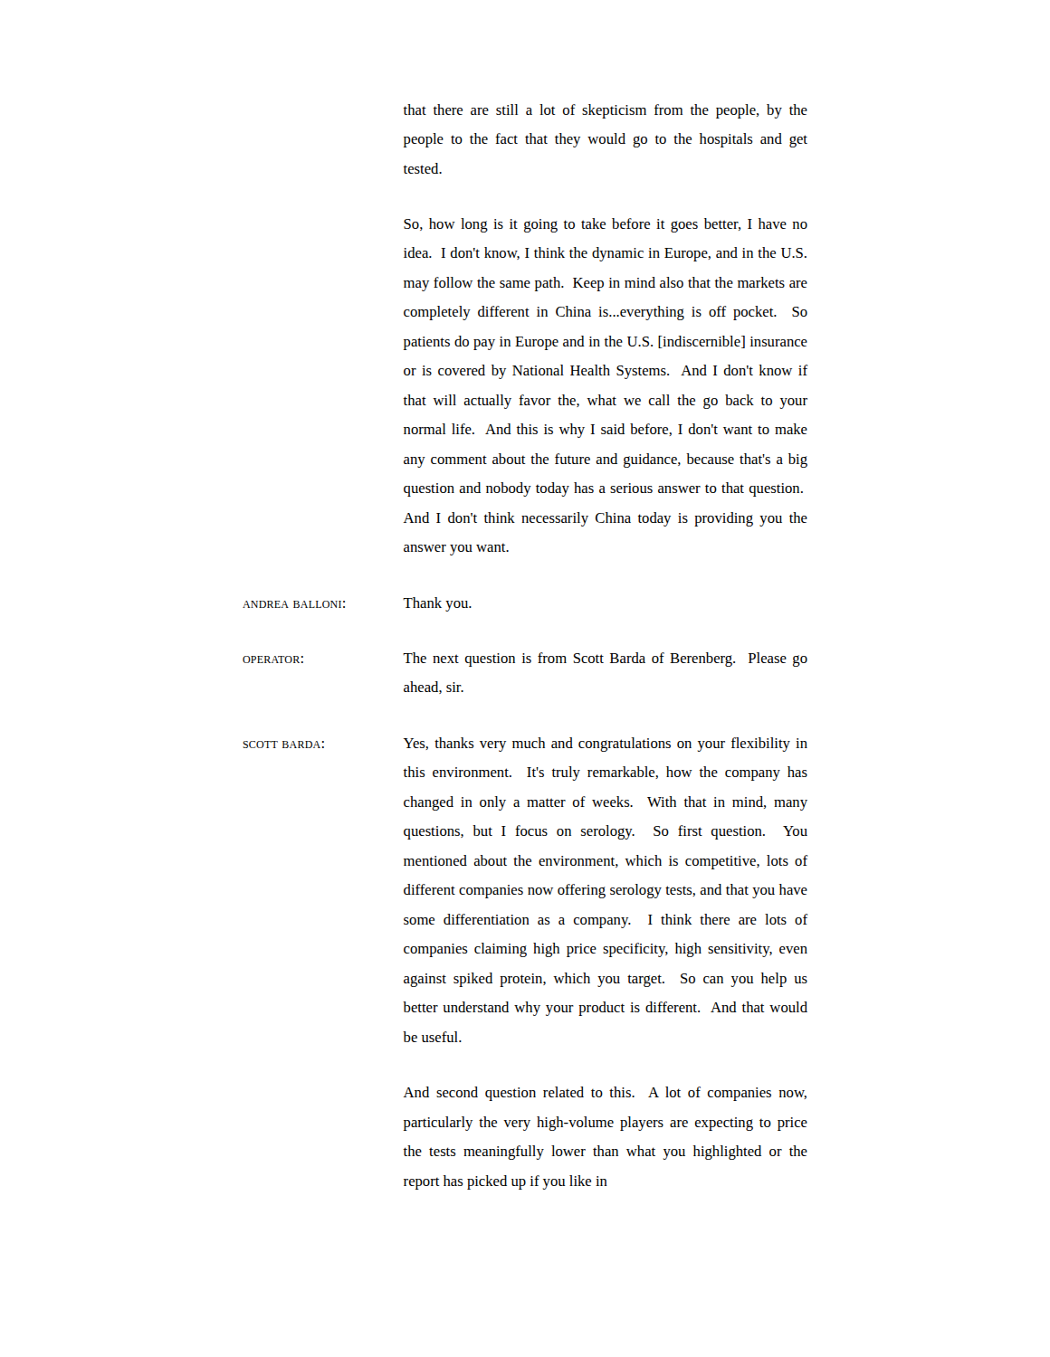that there are still a lot of skepticism from the people, by the people to the fact that they would go to the hospitals and get tested.
So, how long is it going to take before it goes better, I have no idea. I don't know, I think the dynamic in Europe, and in the U.S. may follow the same path. Keep in mind also that the markets are completely different in China is...everything is off pocket. So patients do pay in Europe and in the U.S. [indiscernible] insurance or is covered by National Health Systems. And I don't know if that will actually favor the, what we call the go back to your normal life. And this is why I said before, I don't want to make any comment about the future and guidance, because that's a big question and nobody today has a serious answer to that question. And I don't think necessarily China today is providing you the answer you want.
Andrea Balloni:
Thank you.
Operator:
The next question is from Scott Barda of Berenberg. Please go ahead, sir.
Scott Barda:
Yes, thanks very much and congratulations on your flexibility in this environment. It's truly remarkable, how the company has changed in only a matter of weeks. With that in mind, many questions, but I focus on serology. So first question. You mentioned about the environment, which is competitive, lots of different companies now offering serology tests, and that you have some differentiation as a company. I think there are lots of companies claiming high price specificity, high sensitivity, even against spiked protein, which you target. So can you help us better understand why your product is different. And that would be useful.
And second question related to this. A lot of companies now, particularly the very high-volume players are expecting to price the tests meaningfully lower than what you highlighted or the report has picked up if you like in